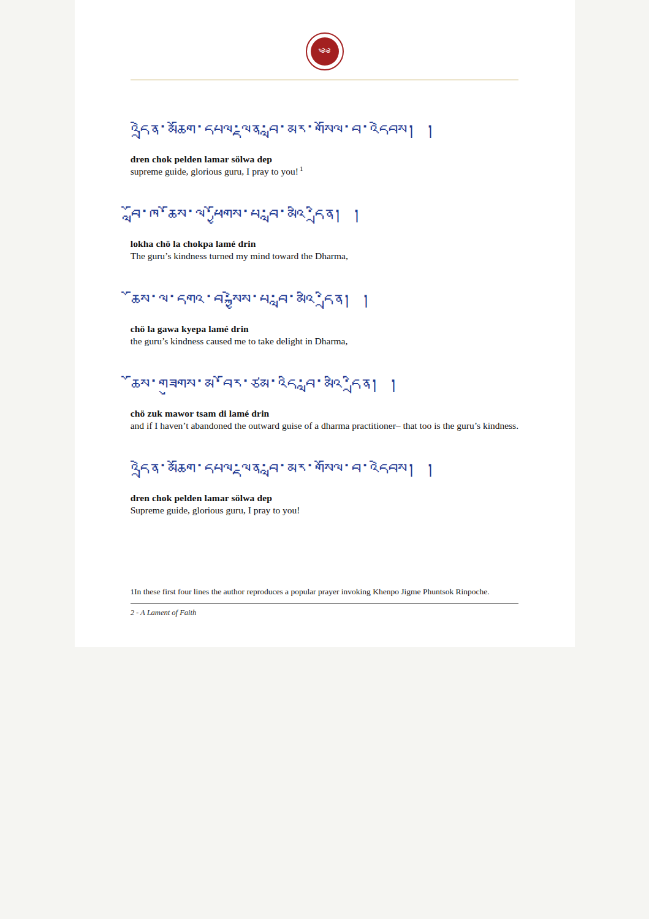འདྲེན་མཆོག་དཔལ་ལྡན་བླ་མར་གསོལ་བ་འདེབས།།
dren chok pelden lamar sölwa dep
supreme guide, glorious guru, I pray to you!1
བློ་ཁ་ཆོས་ལ་ཕྱོགས་པ་བླ་མའི་དྲིན།།
lokha chö la chokpa lamé drin
The guru’s kindness turned my mind toward the Dharma,
ཆོས་ལ་དགའ་བ་སྐྱེས་པ་བླ་མའི་དྲིན།།
chö la gawa kyepa lamé drin
the guru’s kindness caused me to take delight in Dharma,
ཆོས་གཟུགས་མ་བོར་ཙམ་འདི་བླ་མའི་དྲིན།།
chö zuk mawor tsam di lamé drin
and if I haven’t abandoned the outward guise of a dharma practitioner– that too is the guru’s kindness.
འདྲེན་མཆོག་དཔལ་ལྡན་བླ་མར་གསོལ་བ་འདེབས།།
dren chok pelden lamar sölwa dep
Supreme guide, glorious guru, I pray to you!
1 In these first four lines the author reproduces a popular prayer invoking Khenpo Jigme Phuntsok Rinpoche.
2 - A Lament of Faith